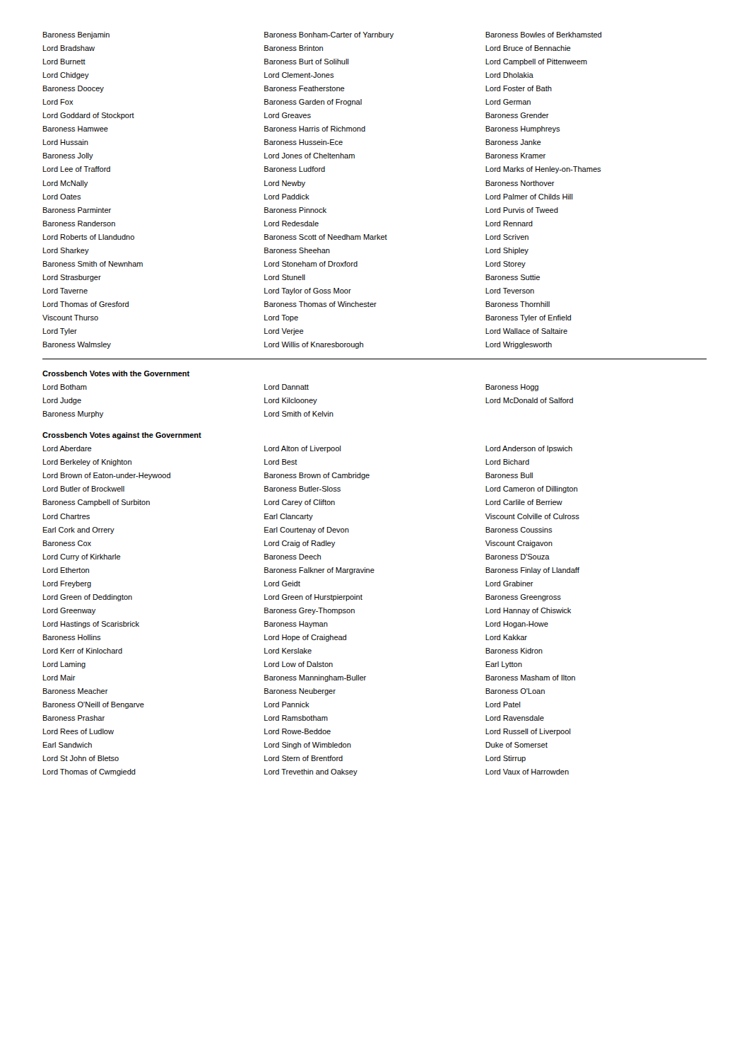| Baroness Benjamin | Baroness Bonham-Carter of Yarnbury | Baroness Bowles of Berkhamsted |
| Lord Bradshaw | Baroness Brinton | Lord Bruce of Bennachie |
| Lord Burnett | Baroness Burt of Solihull | Lord Campbell of Pittenweem |
| Lord Chidgey | Lord Clement-Jones | Lord Dholakia |
| Baroness Doocey | Baroness Featherstone | Lord Foster of Bath |
| Lord Fox | Baroness Garden of Frognal | Lord German |
| Lord Goddard of Stockport | Lord Greaves | Baroness Grender |
| Baroness Hamwee | Baroness Harris of Richmond | Baroness Humphreys |
| Lord Hussain | Baroness Hussein-Ece | Baroness Janke |
| Baroness Jolly | Lord Jones of Cheltenham | Baroness Kramer |
| Lord Lee of Trafford | Baroness Ludford | Lord Marks of Henley-on-Thames |
| Lord McNally | Lord Newby | Baroness Northover |
| Lord Oates | Lord Paddick | Lord Palmer of Childs Hill |
| Baroness Parminter | Baroness Pinnock | Lord Purvis of Tweed |
| Baroness Randerson | Lord Redesdale | Lord Rennard |
| Lord Roberts of Llandudno | Baroness Scott of Needham Market | Lord Scriven |
| Lord Sharkey | Baroness Sheehan | Lord Shipley |
| Baroness Smith of Newnham | Lord Stoneham of Droxford | Lord Storey |
| Lord Strasburger | Lord Stunell | Baroness Suttie |
| Lord Taverne | Lord Taylor of Goss Moor | Lord Teverson |
| Lord Thomas of Gresford | Baroness Thomas of Winchester | Baroness Thornhill |
| Viscount Thurso | Lord Tope | Baroness Tyler of Enfield |
| Lord Tyler | Lord Verjee | Lord Wallace of Saltaire |
| Baroness Walmsley | Lord Willis of Knaresborough | Lord Wrigglesworth |
Crossbench Votes with the Government
| Lord Botham | Lord Dannatt | Baroness Hogg |
| Lord Judge | Lord Kilclooney | Lord McDonald of Salford |
| Baroness Murphy | Lord Smith of Kelvin | |
Crossbench Votes against the Government
| Lord Aberdare | Lord Alton of Liverpool | Lord Anderson of Ipswich |
| Lord Berkeley of Knighton | Lord Best | Lord Bichard |
| Lord Brown of Eaton-under-Heywood | Baroness Brown of Cambridge | Baroness Bull |
| Lord Butler of Brockwell | Baroness Butler-Sloss | Lord Cameron of Dillington |
| Baroness Campbell of Surbiton | Lord Carey of Clifton | Lord Carlile of Berriew |
| Lord Chartres | Earl Clancarty | Viscount Colville of Culross |
| Earl Cork and Orrery | Earl Courtenay of Devon | Baroness Coussins |
| Baroness Cox | Lord Craig of Radley | Viscount Craigavon |
| Lord Curry of Kirkharle | Baroness Deech | Baroness D'Souza |
| Lord Etherton | Baroness Falkner of Margravine | Baroness Finlay of Llandaff |
| Lord Freyberg | Lord Geidt | Lord Grabiner |
| Lord Green of Deddington | Lord Green of Hurstpierpoint | Baroness Greengross |
| Lord Greenway | Baroness Grey-Thompson | Lord Hannay of Chiswick |
| Lord Hastings of Scarisbrick | Baroness Hayman | Lord Hogan-Howe |
| Baroness Hollins | Lord Hope of Craighead | Lord Kakkar |
| Lord Kerr of Kinlochard | Lord Kerslake | Baroness Kidron |
| Lord Laming | Lord Low of Dalston | Earl Lytton |
| Lord Mair | Baroness Manningham-Buller | Baroness Masham of Ilton |
| Baroness Meacher | Baroness Neuberger | Baroness O'Loan |
| Baroness O'Neill of Bengarve | Lord Pannick | Lord Patel |
| Baroness Prashar | Lord Ramsbotham | Lord Ravensdale |
| Lord Rees of Ludlow | Lord Rowe-Beddoe | Lord Russell of Liverpool |
| Earl Sandwich | Lord Singh of Wimbledon | Duke of Somerset |
| Lord St John of Bletso | Lord Stern of Brentford | Lord Stirrup |
| Lord Thomas of Cwmgiedd | Lord Trevethin and Oaksey | Lord Vaux of Harrowden |